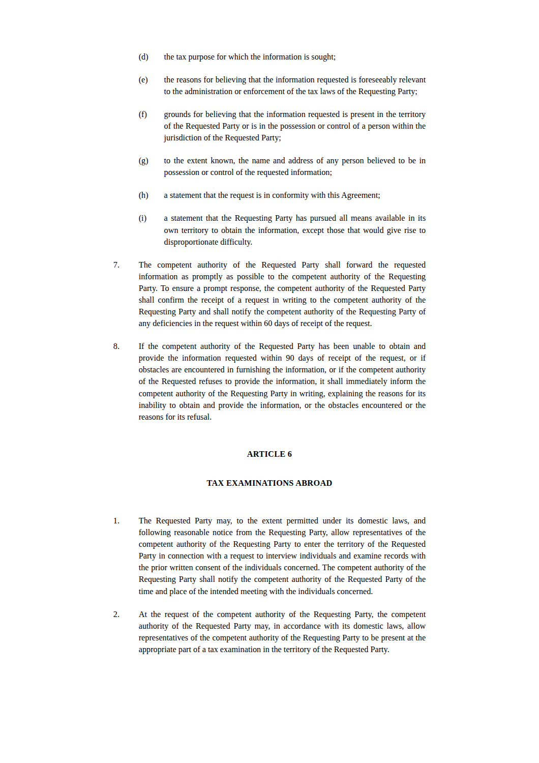(d)
the tax purpose for which the information is sought;
(e)
the reasons for believing that the information requested is foreseeably relevant to the administration or enforcement of the tax laws of the Requesting Party;
(f)
grounds for believing that the information requested is present in the territory of the Requested Party or is in the possession or control of a person within the jurisdiction of the Requested Party;
(g)
to the extent known, the name and address of any person believed to be in possession or control of the requested information;
(h)
a statement that the request is in conformity with this Agreement;
(i)
a statement that the Requesting Party has pursued all means available in its own territory to obtain the information, except those that would give rise to disproportionate difficulty.
7.
The competent authority of the Requested Party shall forward the requested information as promptly as possible to the competent authority of the Requesting Party. To ensure a prompt response, the competent authority of the Requested Party shall confirm the receipt of a request in writing to the competent authority of the Requesting Party and shall notify the competent authority of the Requesting Party of any deficiencies in the request within 60 days of receipt of the request.
8.
If the competent authority of the Requested Party has been unable to obtain and provide the information requested within 90 days of receipt of the request, or if obstacles are encountered in furnishing the information, or if the competent authority of the Requested refuses to provide the information, it shall immediately inform the competent authority of the Requesting Party in writing, explaining the reasons for its inability to obtain and provide the information, or the obstacles encountered or the reasons for its refusal.
ARTICLE 6
TAX EXAMINATIONS ABROAD
1.
The Requested Party may, to the extent permitted under its domestic laws, and following reasonable notice from the Requesting Party, allow representatives of the competent authority of the Requesting Party to enter the territory of the Requested Party in connection with a request to interview individuals and examine records with the prior written consent of the individuals concerned. The competent authority of the Requesting Party shall notify the competent authority of the Requested Party of the time and place of the intended meeting with the individuals concerned.
2.
At the request of the competent authority of the Requesting Party, the competent authority of the Requested Party may, in accordance with its domestic laws, allow representatives of the competent authority of the Requesting Party to be present at the appropriate part of a tax examination in the territory of the Requested Party.